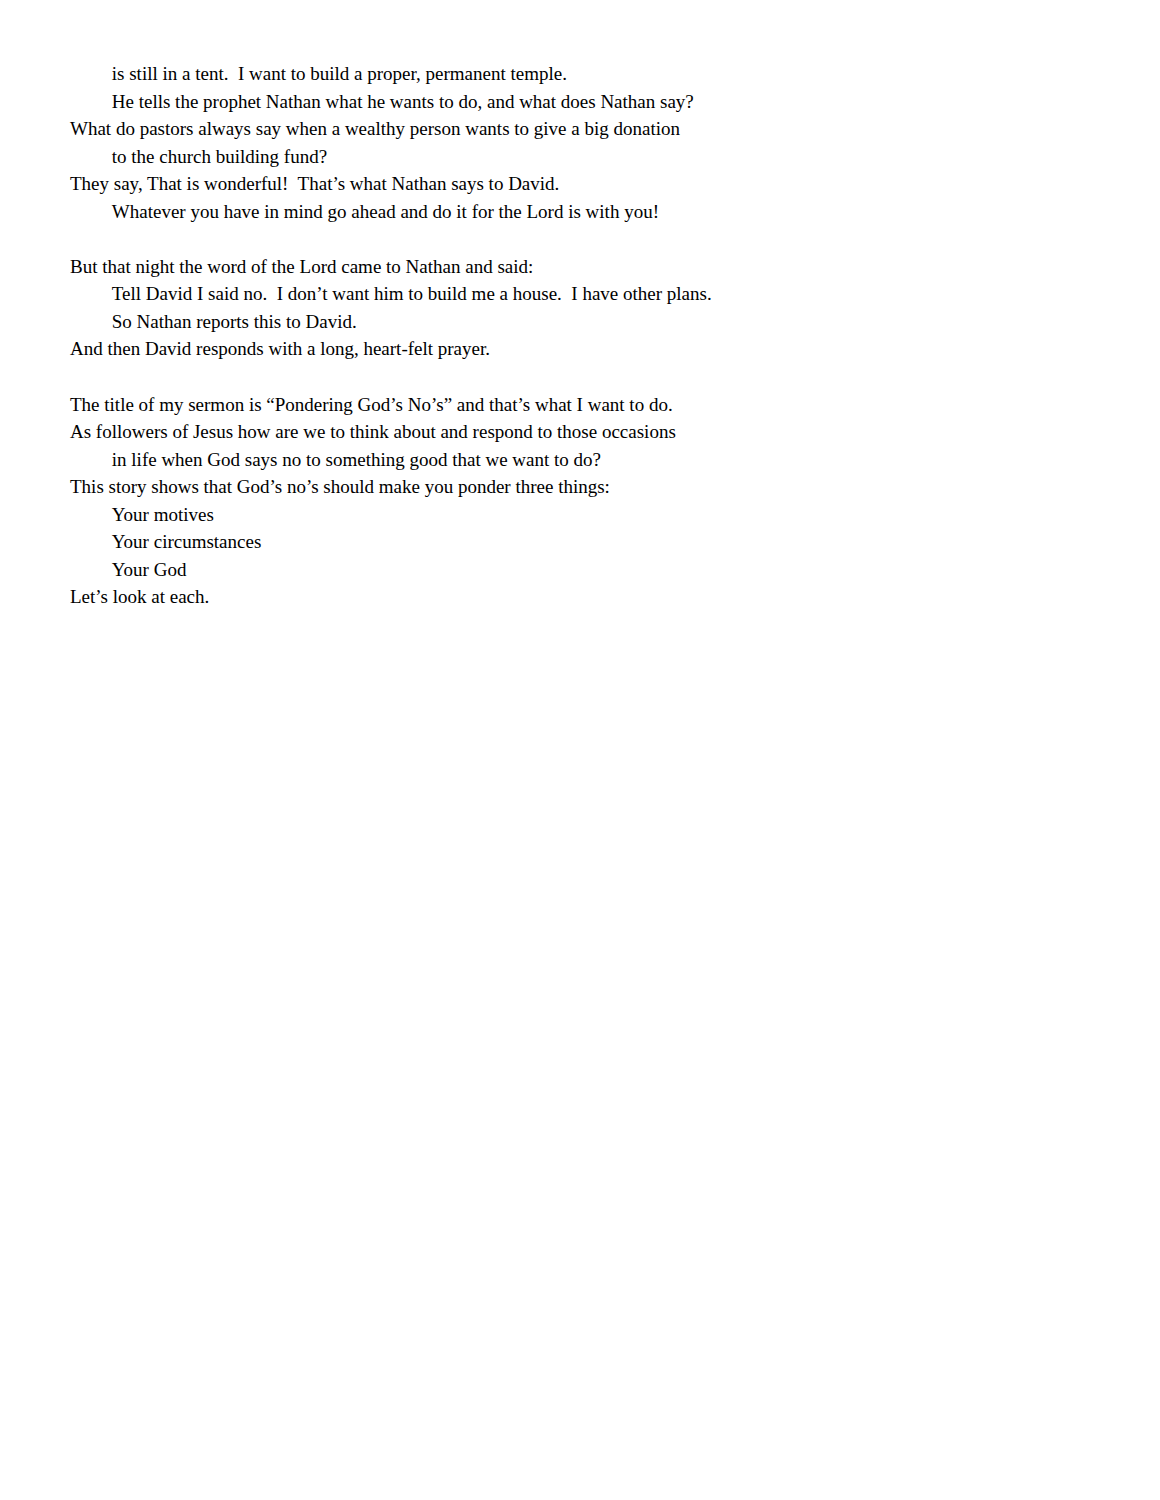is still in a tent. I want to build a proper, permanent temple.
He tells the prophet Nathan what he wants to do, and what does Nathan say?
What do pastors always say when a wealthy person wants to give a big donation
to the church building fund?
They say, That is wonderful! That’s what Nathan says to David.
Whatever you have in mind go ahead and do it for the Lord is with you!
But that night the word of the Lord came to Nathan and said:
Tell David I said no. I don’t want him to build me a house. I have other plans.
So Nathan reports this to David.
And then David responds with a long, heart-felt prayer.
The title of my sermon is “Pondering God’s No’s” and that’s what I want to do.
As followers of Jesus how are we to think about and respond to those occasions
in life when God says no to something good that we want to do?
This story shows that God’s no’s should make you ponder three things:
Your motives
Your circumstances
Your God
Let’s look at each.